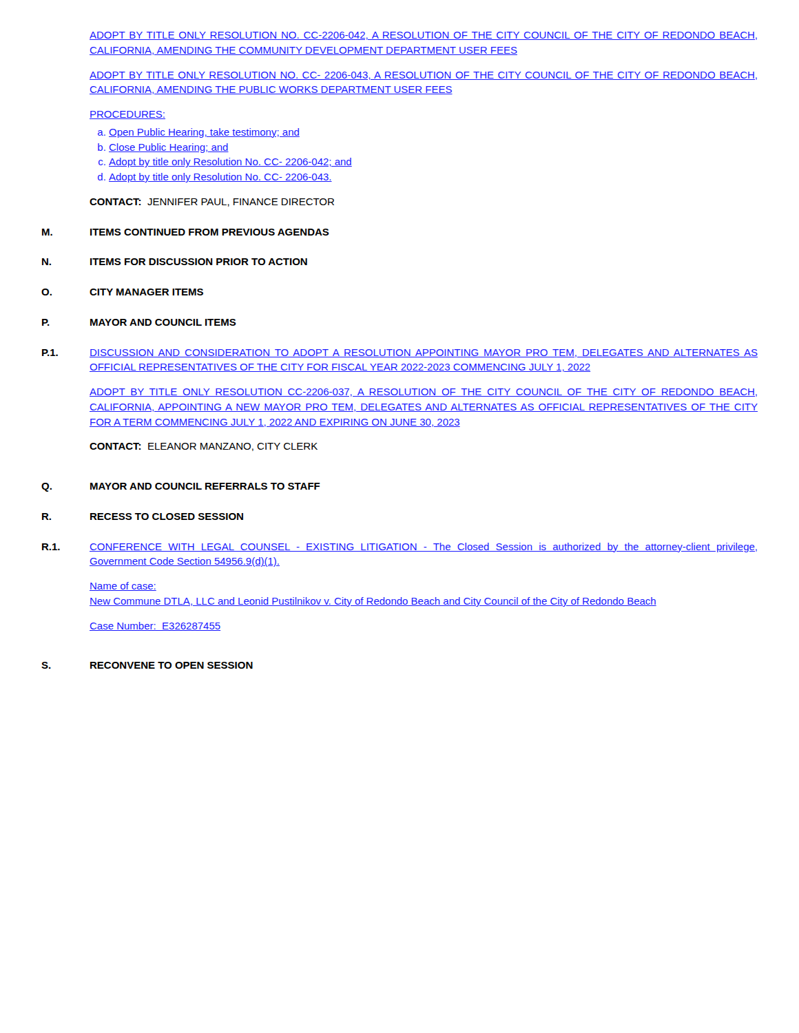ADOPT BY TITLE ONLY RESOLUTION NO. CC-2206-042, A RESOLUTION OF THE CITY COUNCIL OF THE CITY OF REDONDO BEACH, CALIFORNIA, AMENDING THE COMMUNITY DEVELOPMENT DEPARTMENT USER FEES
ADOPT BY TITLE ONLY RESOLUTION NO. CC- 2206-043, A RESOLUTION OF THE CITY COUNCIL OF THE CITY OF REDONDO BEACH, CALIFORNIA, AMENDING THE PUBLIC WORKS DEPARTMENT USER FEES
PROCEDURES:
Open Public Hearing, take testimony; and
Close Public Hearing; and
Adopt by title only Resolution No. CC- 2206-042; and
Adopt by title only Resolution No. CC- 2206-043.
CONTACT: JENNIFER PAUL, FINANCE DIRECTOR
M.
ITEMS CONTINUED FROM PREVIOUS AGENDAS
N.
ITEMS FOR DISCUSSION PRIOR TO ACTION
O.
CITY MANAGER ITEMS
P.
MAYOR AND COUNCIL ITEMS
P.1.
DISCUSSION AND CONSIDERATION TO ADOPT A RESOLUTION APPOINTING MAYOR PRO TEM, DELEGATES AND ALTERNATES AS OFFICIAL REPRESENTATIVES OF THE CITY FOR FISCAL YEAR 2022-2023 COMMENCING JULY 1, 2022
ADOPT BY TITLE ONLY RESOLUTION CC-2206-037, A RESOLUTION OF THE CITY COUNCIL OF THE CITY OF REDONDO BEACH, CALIFORNIA, APPOINTING A NEW MAYOR PRO TEM, DELEGATES AND ALTERNATES AS OFFICIAL REPRESENTATIVES OF THE CITY FOR A TERM COMMENCING JULY 1, 2022 AND EXPIRING ON JUNE 30, 2023
CONTACT: ELEANOR MANZANO, CITY CLERK
Q.
MAYOR AND COUNCIL REFERRALS TO STAFF
R.
RECESS TO CLOSED SESSION
R.1.
CONFERENCE WITH LEGAL COUNSEL - EXISTING LITIGATION - The Closed Session is authorized by the attorney-client privilege, Government Code Section 54956.9(d)(1).
Name of case:
New Commune DTLA, LLC and Leonid Pustilnikov v. City of Redondo Beach and City Council of the City of Redondo Beach
Case Number: E326287455
S.
RECONVENE TO OPEN SESSION